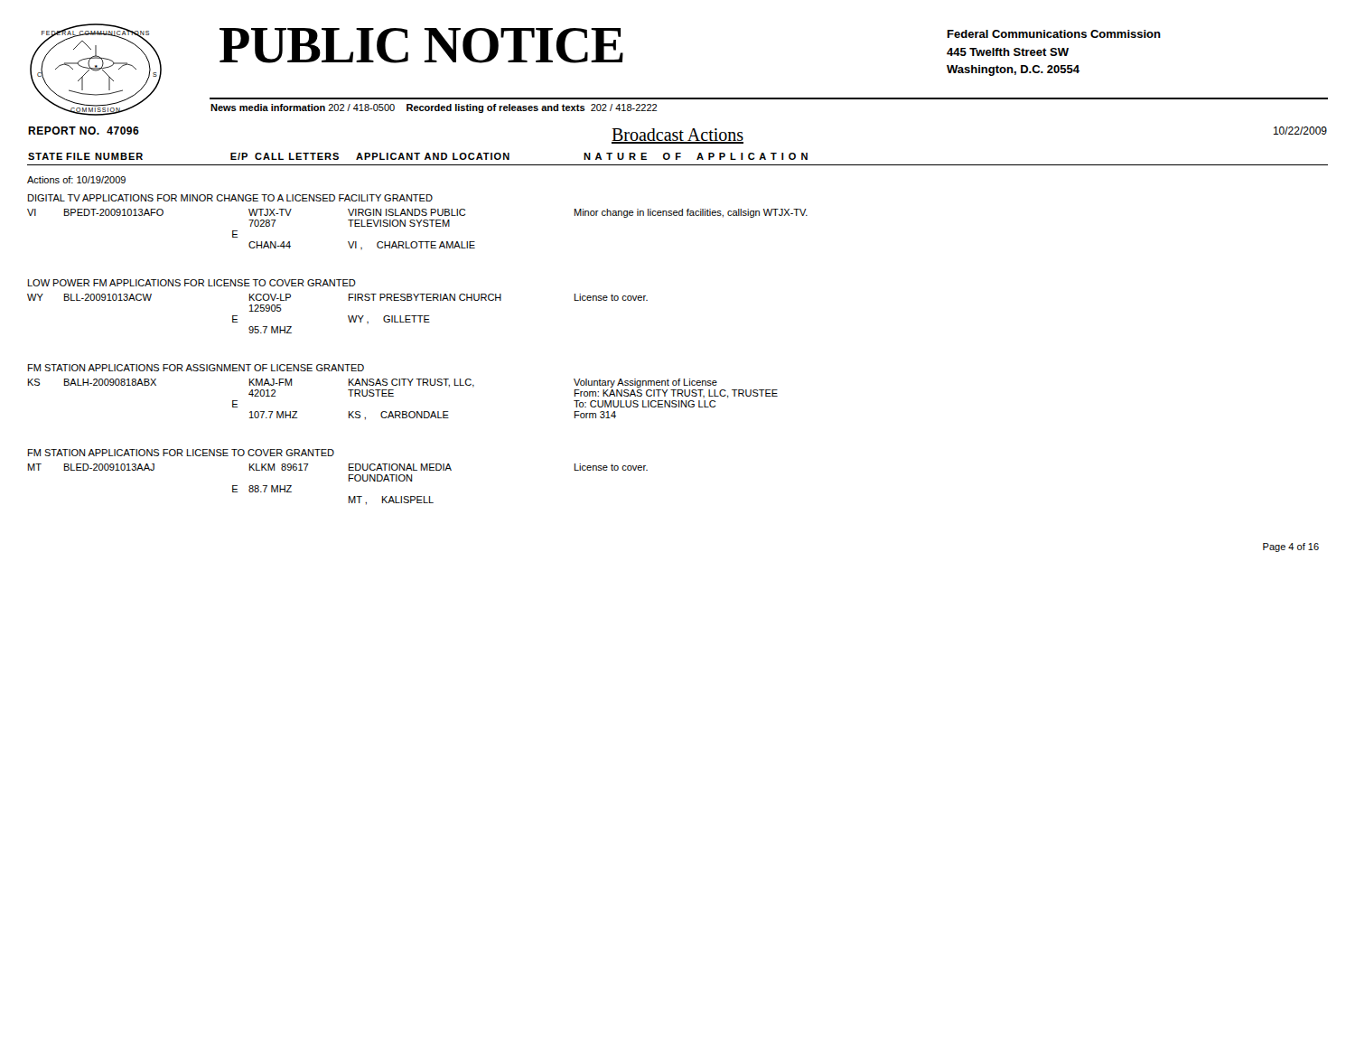| FEDERAL COMMUNICATIONS COMMISSION C S ★ | PUBLIC NOTICE | Federal Communications Commission 445 Twelfth Street SW Washington, D.C. 20554 |
| News media information 202 / 418-0500 Recorded listing of releases and texts 202 / 418-2222 |
| REPORT NO. 47096 | Broadcast Actions | 10/22/2009 |
| STATE | FILE NUMBER | E/P | CALL LETTERS | APPLICANT AND LOCATION | N A T U R E O F A P P L I C A T I O N |
Actions of: 10/19/2009
DIGITAL TV APPLICATIONS FOR MINOR CHANGE TO A LICENSED FACILITY GRANTED
| VI | BPEDT-20091013AFO | | WTJX-TV 70287 | VIRGIN ISLANDS PUBLIC TELEVISION SYSTEM | Minor change in licensed facilities, callsign WTJX-TV. |
| | | E | | | |
| | | | CHAN-44 | VI , CHARLOTTE AMALIE | |
LOW POWER FM APPLICATIONS FOR LICENSE TO COVER GRANTED
| WY | BLL-20091013ACW | | KCOV-LP 125905 | FIRST PRESBYTERIAN CHURCH | License to cover. |
| | | E | | WY , GILLETTE | |
| | | | 95.7 MHZ | | |
FM STATION APPLICATIONS FOR ASSIGNMENT OF LICENSE GRANTED
| KS | BALH-20090818ABX | | KMAJ-FM 42012 | KANSAS CITY TRUST, LLC, TRUSTEE | Voluntary Assignment of License From: KANSAS CITY TRUST, LLC, TRUSTEE |
| | | E | | | To: CUMULUS LICENSING LLC |
| | | | 107.7 MHZ | KS , CARBONDALE | Form 314 |
FM STATION APPLICATIONS FOR LICENSE TO COVER GRANTED
| MT | BLED-20091013AAJ | | KLKM 89617 | EDUCATIONAL MEDIA FOUNDATION | License to cover. |
| | | E | 88.7 MHZ | | |
| | | | | MT , KALISPELL | |
Page 4 of 16